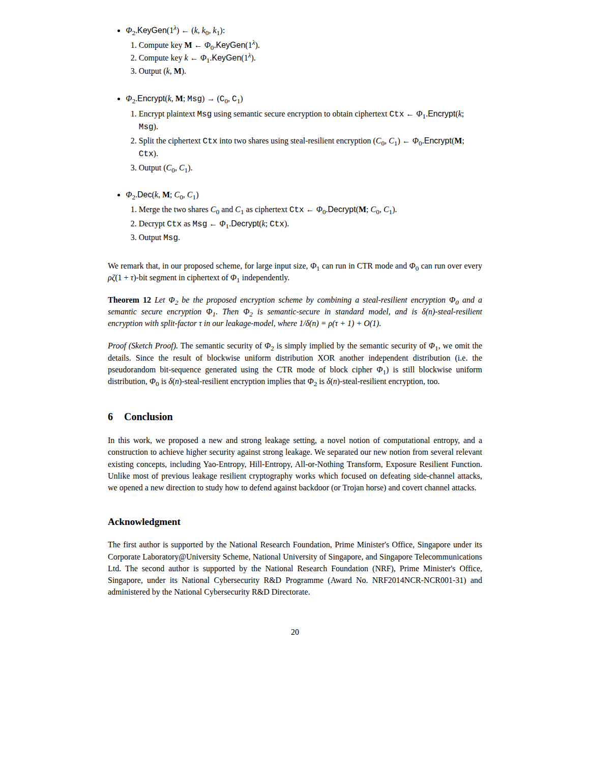Φ2.KeyGen(1λ) ← (k, k0, k1):
Compute key M ← Φ0.KeyGen(1λ).
Compute key k ← Φ1.KeyGen(1λ).
Output (k, M).
Φ2.Encrypt(k, M; Msg) → (C0, C1)
Encrypt plaintext Msg using semantic secure encryption to obtain ciphertext Ctx ← Φ1.Encrypt(k; Msg).
Split the ciphertext Ctx into two shares using steal-resilient encryption (C0, C1) ← Φ0.Encrypt(M; Ctx).
Output (C0, C1).
Φ2.Dec(k, M; C0, C1)
Merge the two shares C0 and C1 as ciphertext Ctx ← Φ0.Decrypt(M; C0, C1).
Decrypt Ctx as Msg ← Φ1.Decrypt(k; Ctx).
Output Msg.
We remark that, in our proposed scheme, for large input size, Φ1 can run in CTR mode and Φ0 can run over every ρζ(1 + τ)-bit segment in ciphertext of Φ1 independently.
Theorem 12 Let Φ2 be the proposed encryption scheme by combining a steal-resilient encryption Φ0 and a semantic secure encryption Φ1. Then Φ2 is semantic-secure in standard model, and is δ(n)-steal-resilient encryption with split-factor τ in our leakage-model, where 1/δ(n) = ρ(τ + 1) + O(1).
Proof (Sketch Proof). The semantic security of Φ2 is simply implied by the semantic security of Φ1, we omit the details. Since the result of blockwise uniform distribution XOR another independent distribution (i.e. the pseudorandom bit-sequence generated using the CTR mode of block cipher Φ1) is still blockwise uniform distribution, Φ0 is δ(n)-steal-resilient encryption implies that Φ2 is δ(n)-steal-resilient encryption, too.
6 Conclusion
In this work, we proposed a new and strong leakage setting, a novel notion of computational entropy, and a construction to achieve higher security against strong leakage. We separated our new notion from several relevant existing concepts, including Yao-Entropy, Hill-Entropy, All-or-Nothing Transform, Exposure Resilient Function. Unlike most of previous leakage resilient cryptography works which focused on defeating side-channel attacks, we opened a new direction to study how to defend against backdoor (or Trojan horse) and covert channel attacks.
Acknowledgment
The first author is supported by the National Research Foundation, Prime Minister's Office, Singapore under its Corporate Laboratory@University Scheme, National University of Singapore, and Singapore Telecommunications Ltd. The second author is supported by the National Research Foundation (NRF), Prime Minister's Office, Singapore, under its National Cybersecurity R&D Programme (Award No. NRF2014NCR-NCR001-31) and administered by the National Cybersecurity R&D Directorate.
20